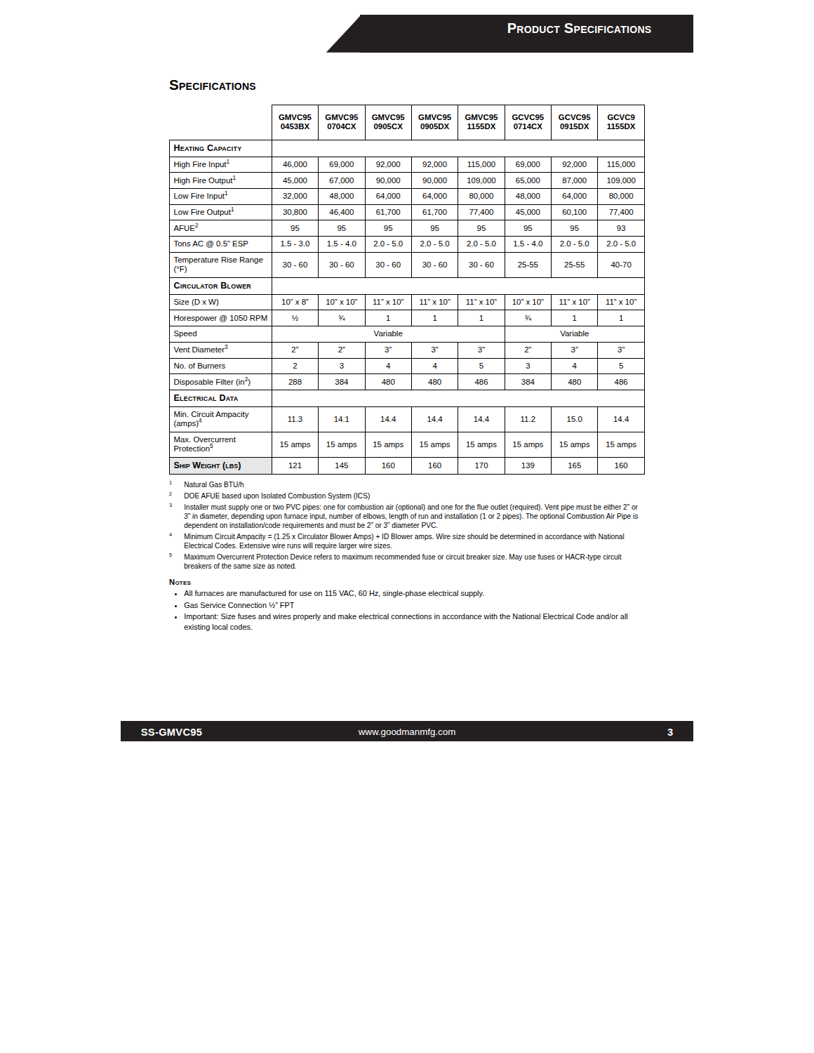Product Specifications
Specifications
| | GMVC95 0453BX | GMVC95 0704CX | GMVC95 0905CX | GMVC95 0905DX | GMVC95 1155DX | GCVC95 0714CX | GCVC95 0915DX | GCVC9 1155DX |
| --- | --- | --- | --- | --- | --- | --- | --- | --- |
| Heating Capacity | |
| High Fire Input 1 | 46,000 | 69,000 | 92,000 | 92,000 | 115,000 | 69,000 | 92,000 | 115,000 |
| High Fire Output 1 | 45,000 | 67,000 | 90,000 | 90,000 | 109,000 | 65,000 | 87,000 | 109,000 |
| Low Fire Input 1 | 32,000 | 48,000 | 64,000 | 64,000 | 80,000 | 48,000 | 64,000 | 80,000 |
| Low Fire Output 1 | 30,800 | 46,400 | 61,700 | 61,700 | 77,400 | 45,000 | 60,100 | 77,400 |
| AFUE 2 | 95 | 95 | 95 | 95 | 95 | 95 | 95 | 93 |
| Tons AC @ 0.5” ESP | 1.5 - 3.0 | 1.5 - 4.0 | 2.0 - 5.0 | 2.0 - 5.0 | 2.0 - 5.0 | 1.5 - 4.0 | 2.0 - 5.0 | 2.0 - 5.0 |
| Temperature Rise Range (°F) | 30 - 60 | 30 - 60 | 30 - 60 | 30 - 60 | 30 - 60 | 25-55 | 25-55 | 40-70 |
| Circulator Blower | |
| Size (D x W) | 10” x 8” | 10” x 10” | 11” x 10” | 11” x 10” | 11” x 10” | 10” x 10” | 11” x 10” | 11” x 10” |
| Horespower @ 1050 RPM | ½ | ¾ | 1 | 1 | 1 | ¾ | 1 | 1 |
| Speed | Variable | Variable |
| Vent Diameter 3 | 2” | 2” | 3” | 3” | 3” | 2” | 3” | 3” |
| No. of Burners | 2 | 3 | 4 | 4 | 5 | 3 | 4 | 5 |
| Disposable Filter (in 2 ) | 288 | 384 | 480 | 480 | 486 | 384 | 480 | 486 |
| Electrical Data | |
| Min. Circuit Ampacity (amps) 4 | 11.3 | 14.1 | 14.4 | 14.4 | 14.4 | 11.2 | 15.0 | 14.4 |
| Max. Overcurrent Protection 5 | 15 amps | 15 amps | 15 amps | 15 amps | 15 amps | 15 amps | 15 amps | 15 amps |
| Ship Weight (lbs) | 121 | 145 | 160 | 160 | 170 | 139 | 165 | 160 |
1
Natural Gas BTU/h
2
DOE AFUE based upon Isolated Combustion System (ICS)
3
Installer must supply one or two PVC pipes: one for combustion air (optional) and one for the flue outlet (required). Vent pipe must be either 2” or 3” in diameter, depending upon furnace input, number of elbows, length of run and installation (1 or 2 pipes). The optional Combustion Air Pipe is dependent on installation/code requirements and must be 2” or 3” diameter PVC.
4
Minimum Circuit Ampacity = (1.25 x Circulator Blower Amps) + ID Blower amps. Wire size should be determined in accordance with National Electrical Codes. Extensive wire runs will require larger wire sizes.
5
Maximum Overcurrent Protection Device refers to maximum recommended fuse or circuit breaker size. May use fuses or HACR-type circuit breakers of the same size as noted.
Notes
All furnaces are manufactured for use on 115 VAC, 60 Hz, single-phase electrical supply.
Gas Service Connection ½” FPT
Important: Size fuses and wires properly and make electrical connections in accordance with the National Electrical Code and/or all existing local codes.
SS-GMVC95
www.goodmanmfg.com
3